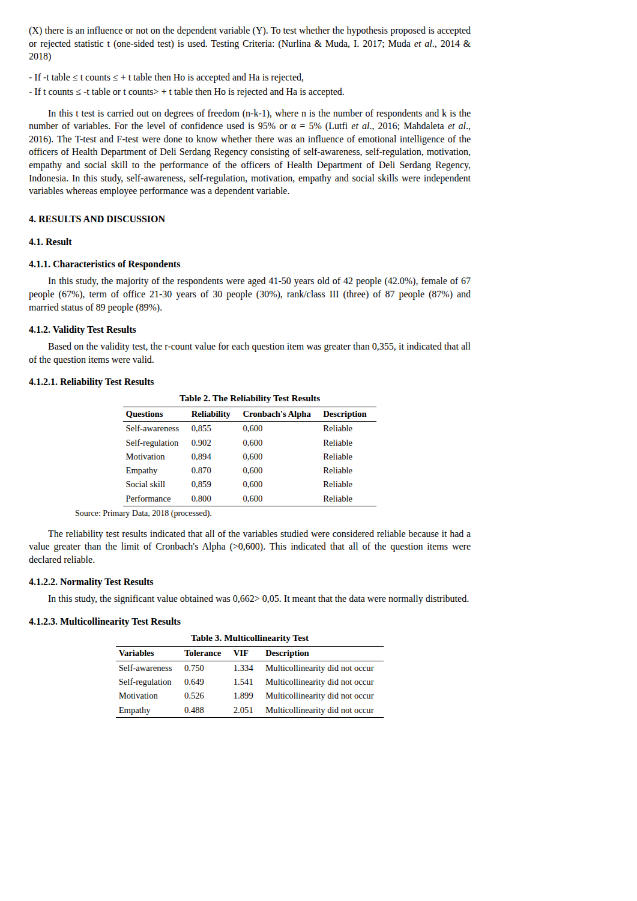(X) there is an influence or not on the dependent variable (Y). To test whether the hypothesis proposed is accepted or rejected statistic t (one-sided test) is used. Testing Criteria: (Nurlina & Muda, I. 2017; Muda et al., 2014 & 2018)
- If -t table ≤ t counts ≤ + t table then Ho is accepted and Ha is rejected,
- If t counts ≤ -t table or t counts> + t table then Ho is rejected and Ha is accepted.
In this t test is carried out on degrees of freedom (n-k-1), where n is the number of respondents and k is the number of variables. For the level of confidence used is 95% or α = 5% (Lutfi et al., 2016; Mahdaleta et al., 2016). The T-test and F-test were done to know whether there was an influence of emotional intelligence of the officers of Health Department of Deli Serdang Regency consisting of self-awareness, self-regulation, motivation, empathy and social skill to the performance of the officers of Health Department of Deli Serdang Regency, Indonesia. In this study, self-awareness, self-regulation, motivation, empathy and social skills were independent variables whereas employee performance was a dependent variable.
4. RESULTS AND DISCUSSION
4.1. Result
4.1.1. Characteristics of Respondents
In this study, the majority of the respondents were aged 41-50 years old of 42 people (42.0%), female of 67 people (67%), term of office 21-30 years of 30 people (30%), rank/class III (three) of 87 people (87%) and married status of 89 people (89%).
4.1.2. Validity Test Results
Based on the validity test, the r-count value for each question item was greater than 0,355, it indicated that all of the question items were valid.
4.1.2.1. Reliability Test Results
Table 2. The Reliability Test Results
| Questions | Reliability | Cronbach's Alpha | Description |
| --- | --- | --- | --- |
| Self-awareness | 0,855 | 0,600 | Reliable |
| Self-regulation | 0.902 | 0,600 | Reliable |
| Motivation | 0,894 | 0,600 | Reliable |
| Empathy | 0.870 | 0,600 | Reliable |
| Social skill | 0,859 | 0,600 | Reliable |
| Performance | 0.800 | 0,600 | Reliable |
Source: Primary Data, 2018 (processed).
The reliability test results indicated that all of the variables studied were considered reliable because it had a value greater than the limit of Cronbach's Alpha (>0,600). This indicated that all of the question items were declared reliable.
4.1.2.2. Normality Test Results
In this study, the significant value obtained was 0,662> 0,05. It meant that the data were normally distributed.
4.1.2.3. Multicollinearity Test Results
Table 3. Multicollinearity Test
| Variables | Tolerance | VIF | Description |
| --- | --- | --- | --- |
| Self-awareness | 0.750 | 1.334 | Multicollinearity did not occur |
| Self-regulation | 0.649 | 1.541 | Multicollinearity did not occur |
| Motivation | 0.526 | 1.899 | Multicollinearity did not occur |
| Empathy | 0.488 | 2.051 | Multicollinearity did not occur |